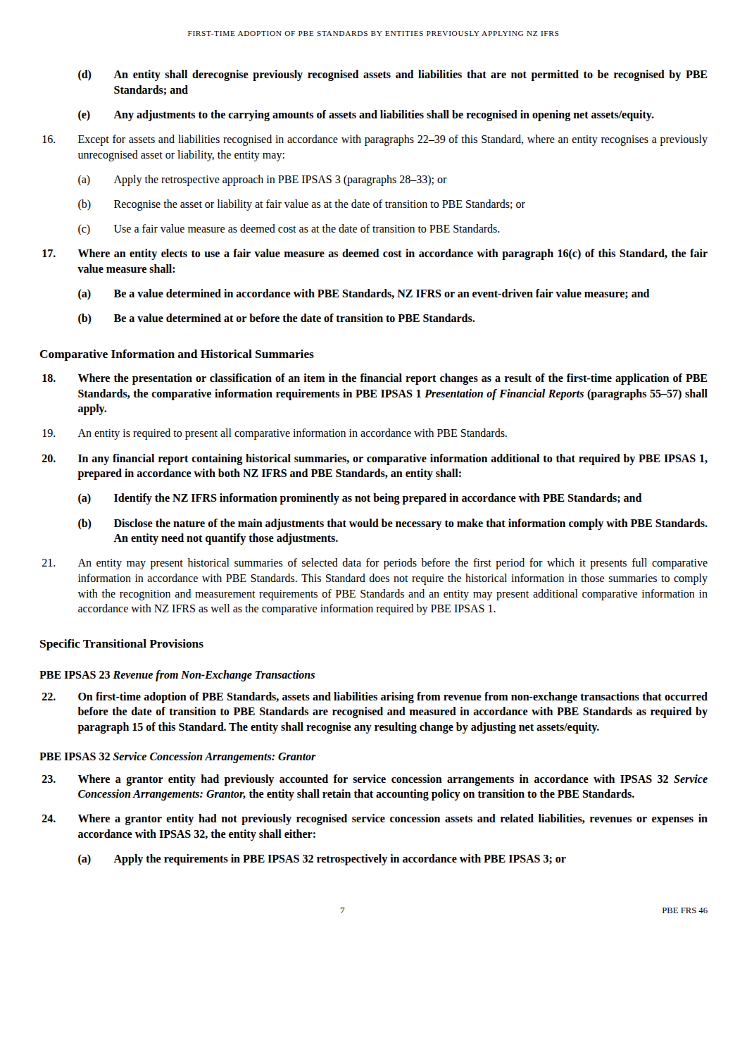FIRST-TIME ADOPTION OF PBE STANDARDS BY ENTITIES PREVIOUSLY APPLYING NZ IFRS
(d)
An entity shall derecognise previously recognised assets and liabilities that are not permitted to be recognised by PBE Standards; and
(e)
Any adjustments to the carrying amounts of assets and liabilities shall be recognised in opening net assets/equity.
16.
Except for assets and liabilities recognised in accordance with paragraphs 22–39 of this Standard, where an entity recognises a previously unrecognised asset or liability, the entity may:
(a)
Apply the retrospective approach in PBE IPSAS 3 (paragraphs 28–33); or
(b)
Recognise the asset or liability at fair value as at the date of transition to PBE Standards; or
(c)
Use a fair value measure as deemed cost as at the date of transition to PBE Standards.
17.
Where an entity elects to use a fair value measure as deemed cost in accordance with paragraph 16(c) of this Standard, the fair value measure shall:
(a)
Be a value determined in accordance with PBE Standards, NZ IFRS or an event-driven fair value measure; and
(b)
Be a value determined at or before the date of transition to PBE Standards.
Comparative Information and Historical Summaries
18.
Where the presentation or classification of an item in the financial report changes as a result of the first-time application of PBE Standards, the comparative information requirements in PBE IPSAS 1 Presentation of Financial Reports (paragraphs 55–57) shall apply.
19.
An entity is required to present all comparative information in accordance with PBE Standards.
20.
In any financial report containing historical summaries, or comparative information additional to that required by PBE IPSAS 1, prepared in accordance with both NZ IFRS and PBE Standards, an entity shall:
(a)
Identify the NZ IFRS information prominently as not being prepared in accordance with PBE Standards; and
(b)
Disclose the nature of the main adjustments that would be necessary to make that information comply with PBE Standards. An entity need not quantify those adjustments.
21.
An entity may present historical summaries of selected data for periods before the first period for which it presents full comparative information in accordance with PBE Standards. This Standard does not require the historical information in those summaries to comply with the recognition and measurement requirements of PBE Standards and an entity may present additional comparative information in accordance with NZ IFRS as well as the comparative information required by PBE IPSAS 1.
Specific Transitional Provisions
PBE IPSAS 23 Revenue from Non-Exchange Transactions
22.
On first-time adoption of PBE Standards, assets and liabilities arising from revenue from non-exchange transactions that occurred before the date of transition to PBE Standards are recognised and measured in accordance with PBE Standards as required by paragraph 15 of this Standard. The entity shall recognise any resulting change by adjusting net assets/equity.
PBE IPSAS 32 Service Concession Arrangements: Grantor
23.
Where a grantor entity had previously accounted for service concession arrangements in accordance with IPSAS 32 Service Concession Arrangements: Grantor, the entity shall retain that accounting policy on transition to the PBE Standards.
24.
Where a grantor entity had not previously recognised service concession assets and related liabilities, revenues or expenses in accordance with IPSAS 32, the entity shall either:
(a)
Apply the requirements in PBE IPSAS 32 retrospectively in accordance with PBE IPSAS 3; or
7
PBE FRS 46